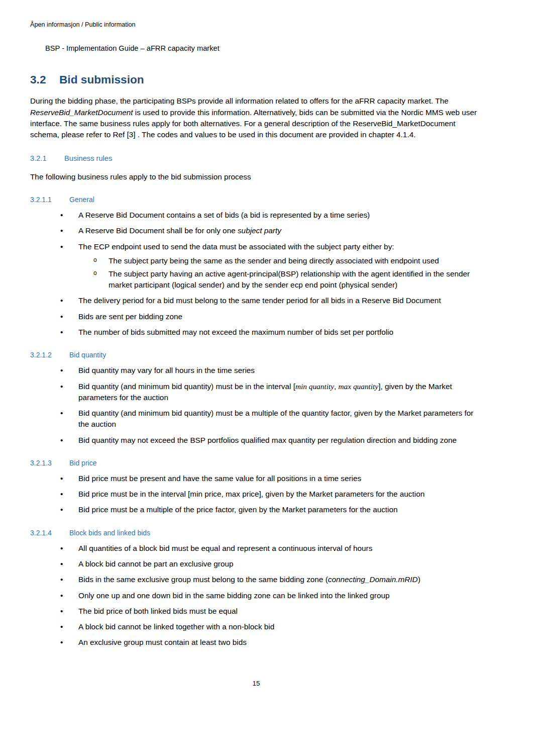Åpen informasjon / Public information
BSP - Implementation Guide – aFRR capacity market
3.2 Bid submission
During the bidding phase, the participating BSPs provide all information related to offers for the aFRR capacity market. The ReserveBid_MarketDocument is used to provide this information. Alternatively, bids can be submitted via the Nordic MMS web user interface. The same business rules apply for both alternatives. For a general description of the ReserveBid_MarketDocument schema, please refer to Ref [3] . The codes and values to be used in this document are provided in chapter 4.1.4.
3.2.1 Business rules
The following business rules apply to the bid submission process
3.2.1.1 General
A Reserve Bid Document contains a set of bids (a bid is represented by a time series)
A Reserve Bid Document shall be for only one subject party
The ECP endpoint used to send the data must be associated with the subject party either by:
The subject party being the same as the sender and being directly associated with endpoint used
The subject party having an active agent-principal(BSP) relationship with the agent identified in the sender market participant (logical sender) and by the sender ecp end point (physical sender)
The delivery period for a bid must belong to the same tender period for all bids in a Reserve Bid Document
Bids are sent per bidding zone
The number of bids submitted may not exceed the maximum number of bids set per portfolio
3.2.1.2 Bid quantity
Bid quantity may vary for all hours in the time series
Bid quantity (and minimum bid quantity) must be in the interval [min quantity, max quantity], given by the Market parameters for the auction
Bid quantity (and minimum bid quantity) must be a multiple of the quantity factor, given by the Market parameters for the auction
Bid quantity may not exceed the BSP portfolios qualified max quantity per regulation direction and bidding zone
3.2.1.3 Bid price
Bid price must be present and have the same value for all positions in a time series
Bid price must be in the interval [min price, max price], given by the Market parameters for the auction
Bid price must be a multiple of the price factor, given by the Market parameters for the auction
3.2.1.4 Block bids and linked bids
All quantities of a block bid must be equal and represent a continuous interval of hours
A block bid cannot be part an exclusive group
Bids in the same exclusive group must belong to the same bidding zone (connecting_Domain.mRID)
Only one up and one down bid in the same bidding zone can be linked into the linked group
The bid price of both linked bids must be equal
A block bid cannot be linked together with a non-block bid
An exclusive group must contain at least two bids
15